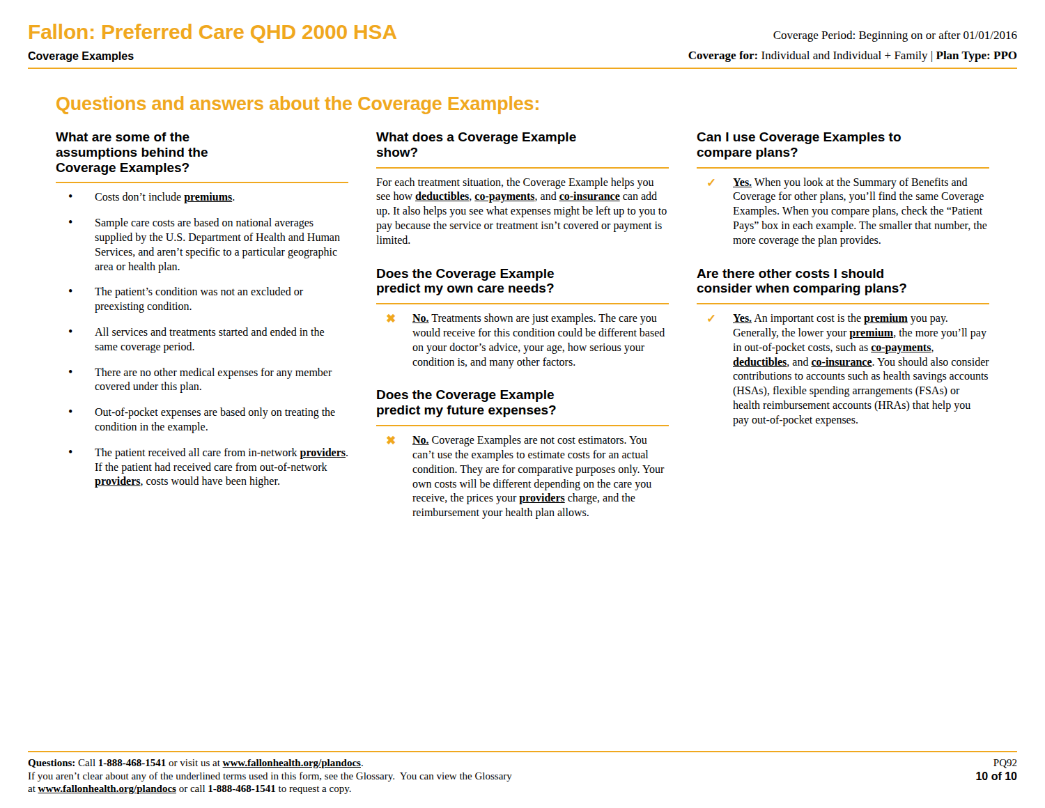Fallon: Preferred Care QHD 2000 HSA
Coverage Period: Beginning on or after 01/01/2016
Coverage Examples
Coverage for: Individual and Individual + Family | Plan Type: PPO
Questions and answers about the Coverage Examples:
What are some of the
assumptions behind the
Coverage Examples?
Costs don’t include premiums.
Sample care costs are based on national averages supplied by the U.S. Department of Health and Human Services, and aren’t specific to a particular geographic area or health plan.
The patient’s condition was not an excluded or preexisting condition.
All services and treatments started and ended in the same coverage period.
There are no other medical expenses for any member covered under this plan.
Out-of-pocket expenses are based only on treating the condition in the example.
The patient received all care from in-network providers. If the patient had received care from out-of-network providers, costs would have been higher.
What does a Coverage Example
show?
For each treatment situation, the Coverage Example helps you see how deductibles, co-payments, and co-insurance can add up. It also helps you see what expenses might be left up to you to pay because the service or treatment isn’t covered or payment is limited.
Does the Coverage Example
predict my own care needs?
✖No. Treatments shown are just examples. The care you would receive for this condition could be different based on your doctor’s advice, your age, how serious your condition is, and many other factors.
Does the Coverage Example
predict my future expenses?
✖No. Coverage Examples are not cost estimators. You can’t use the examples to estimate costs for an actual condition. They are for comparative purposes only. Your own costs will be different depending on the care you receive, the prices your providers charge, and the reimbursement your health plan allows.
Can I use Coverage Examples to
compare plans?
✓Yes. When you look at the Summary of Benefits and Coverage for other plans, you’ll find the same Coverage Examples. When you compare plans, check the “Patient Pays” box in each example. The smaller that number, the more coverage the plan provides.
Are there other costs I should
consider when comparing plans?
✓Yes. An important cost is the premium you pay. Generally, the lower your premium, the more you’ll pay in out-of-pocket costs, such as co-payments, deductibles, and co-insurance. You should also consider contributions to accounts such as health savings accounts (HSAs), flexible spending arrangements (FSAs) or health reimbursement accounts (HRAs) that help you pay out-of-pocket expenses.
Questions: Call 1-888-468-1541 or visit us at www.fallonhealth.org/plandocs.
If you aren’t clear about any of the underlined terms used in this form, see the Glossary. You can view the Glossary
at www.fallonhealth.org/plandocs or call 1-888-468-1541 to request a copy.
PQ92
10 of 10